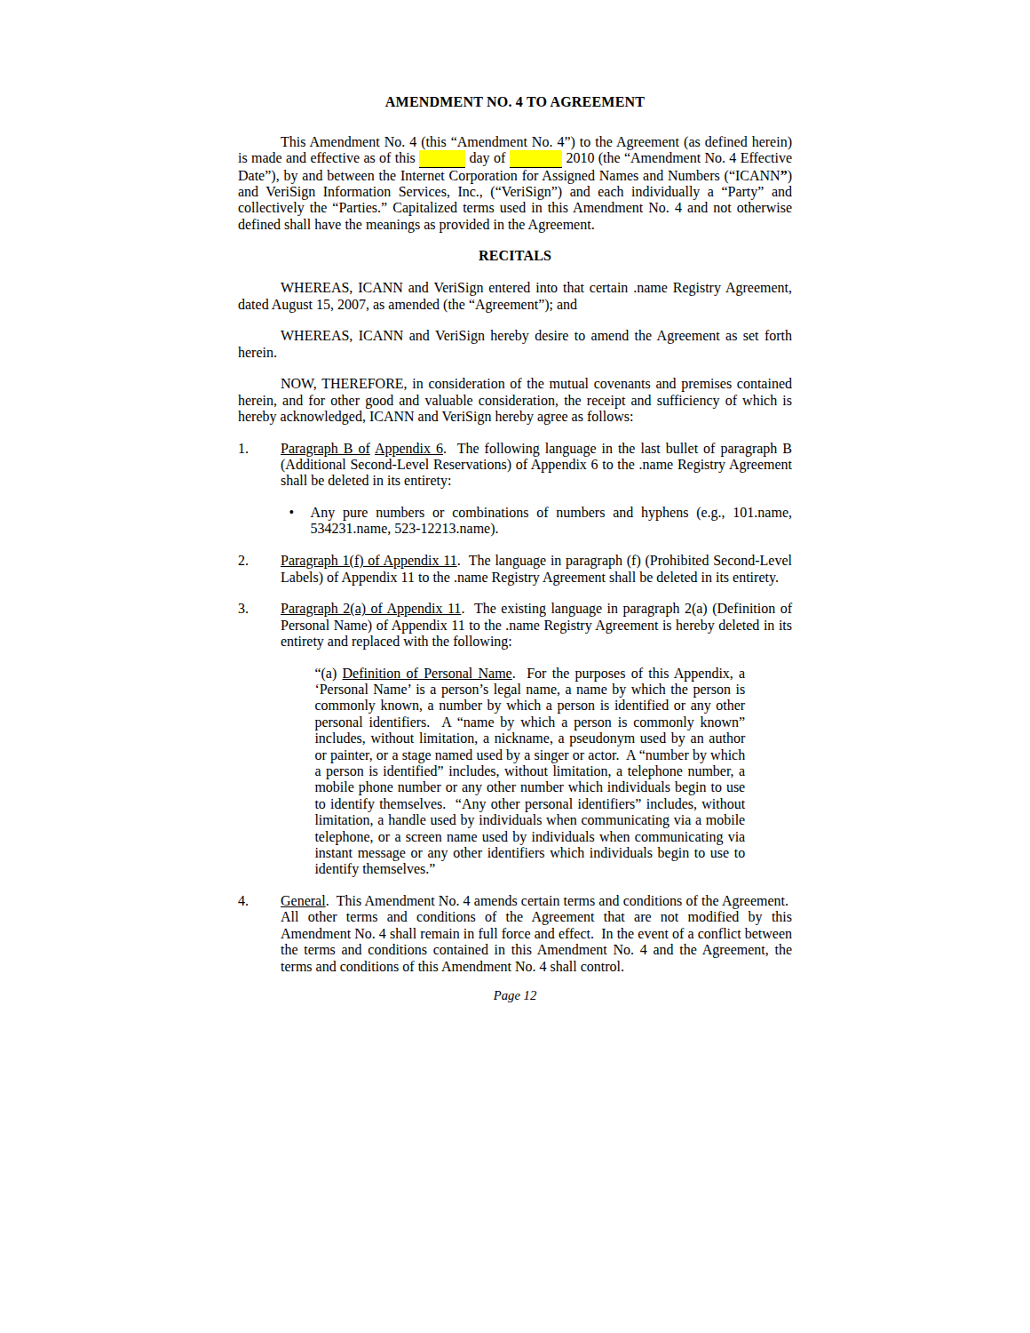AMENDMENT NO. 4 TO AGREEMENT
This Amendment No. 4 (this “Amendment No. 4”) to the Agreement (as defined herein) is made and effective as of this day of 2010 (the “Amendment No. 4 Effective Date”), by and between the Internet Corporation for Assigned Names and Numbers (“ICANN”) and VeriSign Information Services, Inc., (“VeriSign”) and each individually a “Party” and collectively the “Parties.” Capitalized terms used in this Amendment No. 4 and not otherwise defined shall have the meanings as provided in the Agreement.
RECITALS
WHEREAS, ICANN and VeriSign entered into that certain .name Registry Agreement, dated August 15, 2007, as amended (the “Agreement”); and
WHEREAS, ICANN and VeriSign hereby desire to amend the Agreement as set forth herein.
NOW, THEREFORE, in consideration of the mutual covenants and premises contained herein, and for other good and valuable consideration, the receipt and sufficiency of which is hereby acknowledged, ICANN and VeriSign hereby agree as follows:
1.
Paragraph B of Appendix 6. The following language in the last bullet of paragraph B (Additional Second-Level Reservations) of Appendix 6 to the .name Registry Agreement shall be deleted in its entirety:
Any pure numbers or combinations of numbers and hyphens (e.g., 101.name, 534231.name, 523-12213.name).
2.
Paragraph 1(f) of Appendix 11. The language in paragraph (f) (Prohibited Second-Level Labels) of Appendix 11 to the .name Registry Agreement shall be deleted in its entirety.
3.
Paragraph 2(a) of Appendix 11. The existing language in paragraph 2(a) (Definition of Personal Name) of Appendix 11 to the .name Registry Agreement is hereby deleted in its entirety and replaced with the following:
“(a) Definition of Personal Name. For the purposes of this Appendix, a ‘Personal Name’ is a person’s legal name, a name by which the person is commonly known, a number by which a person is identified or any other personal identifiers. A “name by which a person is commonly known” includes, without limitation, a nickname, a pseudonym used by an author or painter, or a stage named used by a singer or actor. A “number by which a person is identified” includes, without limitation, a telephone number, a mobile phone number or any other number which individuals begin to use to identify themselves. “Any other personal identifiers” includes, without limitation, a handle used by individuals when communicating via a mobile telephone, or a screen name used by individuals when communicating via instant message or any other identifiers which individuals begin to use to identify themselves.”
4.
General. This Amendment No. 4 amends certain terms and conditions of the Agreement. All other terms and conditions of the Agreement that are not modified by this Amendment No. 4 shall remain in full force and effect. In the event of a conflict between the terms and conditions contained in this Amendment No. 4 and the Agreement, the terms and conditions of this Amendment No. 4 shall control.
Page 12